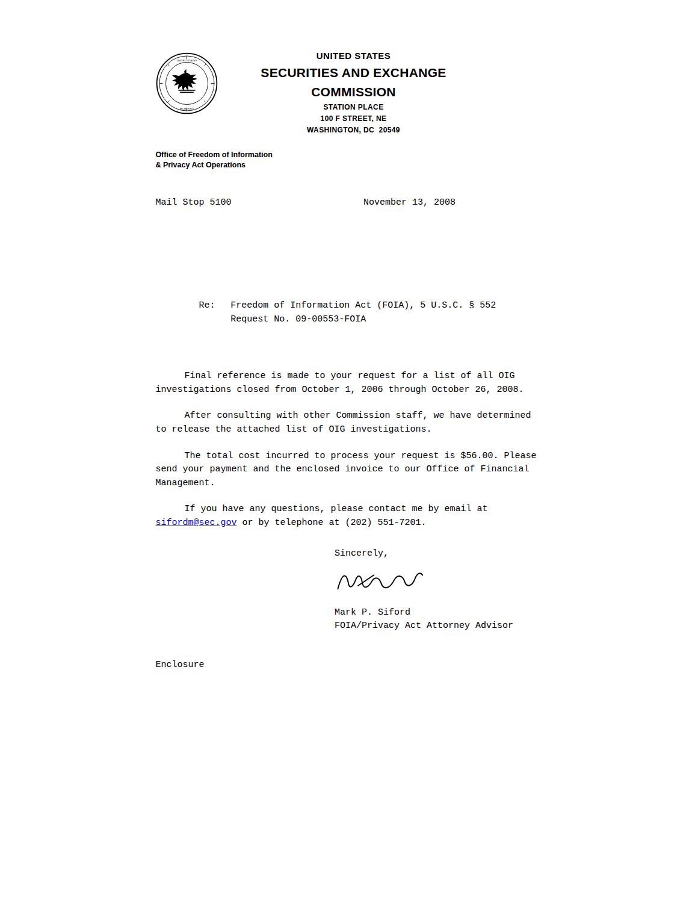UNITED STATES MCMXXXIV
UNITED STATES
SECURITIES AND EXCHANGE COMMISSION
STATION PLACE
100 F STREET, NE
WASHINGTON, DC 20549
Office of Freedom of Information
& Privacy Act Operations
Mail Stop 5100
November 13, 2008
Re:
Freedom of Information Act (FOIA), 5 U.S.C. § 552
Request No. 09-00553-FOIA
Final reference is made to your request for a list of all OIG investigations closed from October 1, 2006 through October 26, 2008.
After consulting with other Commission staff, we have determined to release the attached list of OIG investigations.
The total cost incurred to process your request is $56.00. Please send your payment and the enclosed invoice to our Office of Financial Management.
If you have any questions, please contact me by email at sifordm@sec.gov or by telephone at (202) 551-7201.
Sincerely,
Mark P. Siford
FOIA/Privacy Act Attorney Advisor
Enclosure